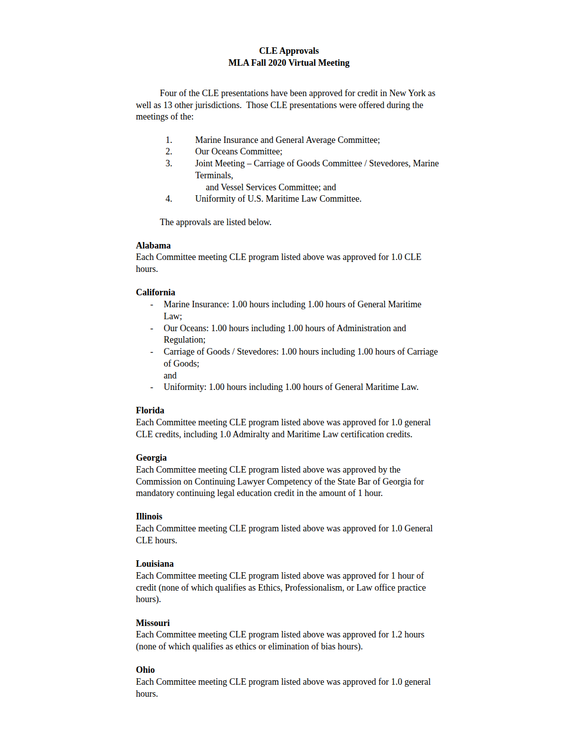CLE ApprovalsMLA Fall 2020 Virtual Meeting
Four of the CLE presentations have been approved for credit in New York as well as 13 other jurisdictions. Those CLE presentations were offered during the meetings of the:
1. Marine Insurance and General Average Committee;
2. Our Oceans Committee;
3. Joint Meeting – Carriage of Goods Committee / Stevedores, Marine Terminals, and Vessel Services Committee; and
4. Uniformity of U.S. Maritime Law Committee.
The approvals are listed below.
Alabama
Each Committee meeting CLE program listed above was approved for 1.0 CLE hours.
California
-Marine Insurance: 1.00 hours including 1.00 hours of General Maritime Law;
-Our Oceans: 1.00 hours including 1.00 hours of Administration and Regulation;
-Carriage of Goods / Stevedores: 1.00 hours including 1.00 hours of Carriage of Goods; and
-Uniformity: 1.00 hours including 1.00 hours of General Maritime Law.
Florida
Each Committee meeting CLE program listed above was approved for 1.0 general CLE credits, including 1.0 Admiralty and Maritime Law certification credits.
Georgia
Each Committee meeting CLE program listed above was approved by the Commission on Continuing Lawyer Competency of the State Bar of Georgia for mandatory continuing legal education credit in the amount of 1 hour.
Illinois
Each Committee meeting CLE program listed above was approved for 1.0 General CLE hours.
Louisiana
Each Committee meeting CLE program listed above was approved for 1 hour of credit (none of which qualifies as Ethics, Professionalism, or Law office practice hours).
Missouri
Each Committee meeting CLE program listed above was approved for 1.2 hours (none of which qualifies as ethics or elimination of bias hours).
Ohio
Each Committee meeting CLE program listed above was approved for 1.0 general hours.